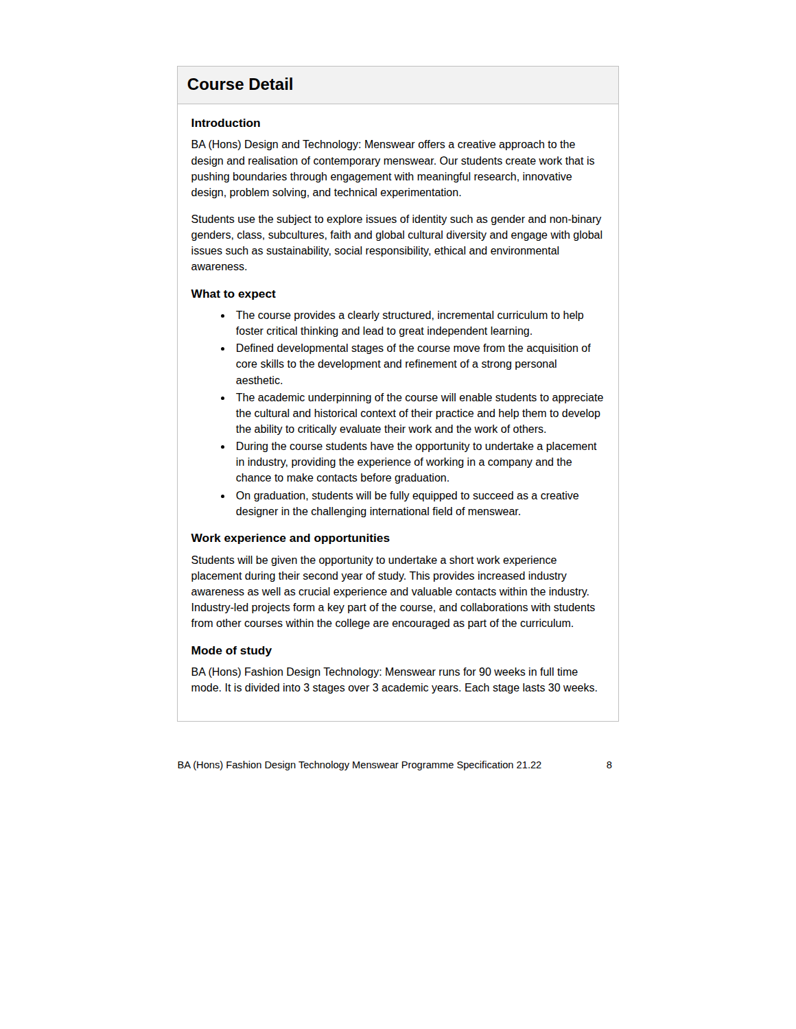Course Detail
Introduction
BA (Hons) Design and Technology: Menswear offers a creative approach to the design and realisation of contemporary menswear. Our students create work that is pushing boundaries through engagement with meaningful research, innovative design, problem solving, and technical experimentation.
Students use the subject to explore issues of identity such as gender and non-binary genders, class, subcultures, faith and global cultural diversity and engage with global issues such as sustainability, social responsibility, ethical and environmental awareness.
What to expect
The course provides a clearly structured, incremental curriculum to help foster critical thinking and lead to great independent learning.
Defined developmental stages of the course move from the acquisition of core skills to the development and refinement of a strong personal aesthetic.
The academic underpinning of the course will enable students to appreciate the cultural and historical context of their practice and help them to develop the ability to critically evaluate their work and the work of others.
During the course students have the opportunity to undertake a placement in industry, providing the experience of working in a company and the chance to make contacts before graduation.
On graduation, students will be fully equipped to succeed as a creative designer in the challenging international field of menswear.
Work experience and opportunities
Students will be given the opportunity to undertake a short work experience placement during their second year of study. This provides increased industry awareness as well as crucial experience and valuable contacts within the industry. Industry-led projects form a key part of the course, and collaborations with students from other courses within the college are encouraged as part of the curriculum.
Mode of study
BA (Hons) Fashion Design Technology: Menswear runs for 90 weeks in full time mode. It is divided into 3 stages over 3 academic years. Each stage lasts 30 weeks.
BA (Hons) Fashion Design Technology Menswear Programme Specification 21.22 8